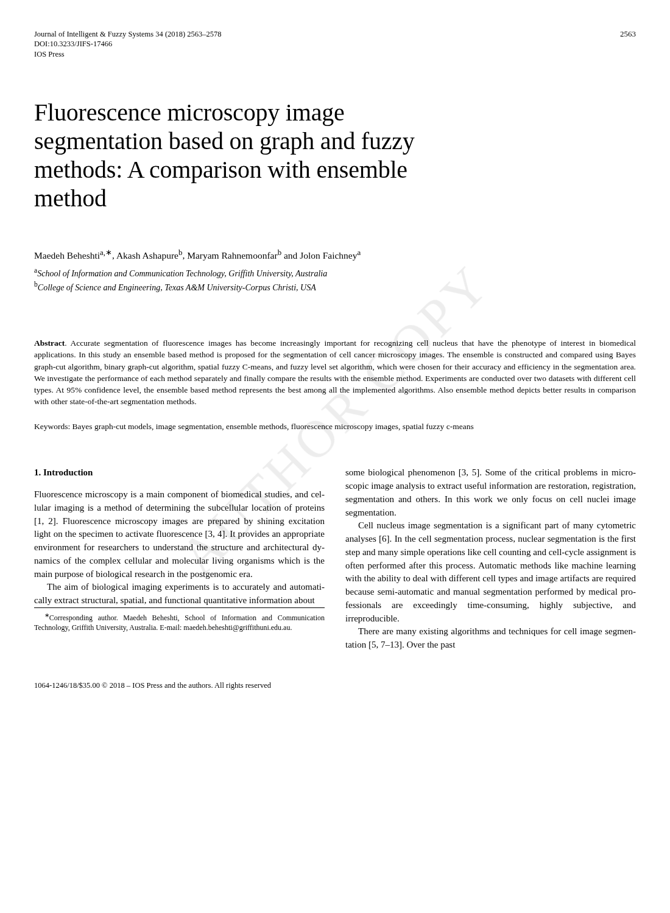AUTHOR COPY
Journal of Intelligent & Fuzzy Systems 34 (2018) 2563–2578
DOI:10.3233/JIFS-17466
IOS Press
2563
Fluorescence microscopy image segmentation based on graph and fuzzy methods: A comparison with ensemble method
Maedeh Beheshtia,∗, Akash Ashapureb, Maryam Rahnemoonfarb and Jolon Faichneya
aSchool of Information and Communication Technology, Griffith University, Australia
bCollege of Science and Engineering, Texas A&M University-Corpus Christi, USA
Abstract. Accurate segmentation of fluorescence images has become increasingly important for recognizing cell nucleus that have the phenotype of interest in biomedical applications. In this study an ensemble based method is proposed for the segmentation of cell cancer microscopy images. The ensemble is constructed and compared using Bayes graph-cut algorithm, binary graph-cut algorithm, spatial fuzzy C-means, and fuzzy level set algorithm, which were chosen for their accuracy and efficiency in the segmentation area. We investigate the performance of each method separately and finally compare the results with the ensemble method. Experiments are conducted over two datasets with different cell types. At 95% confidence level, the ensemble based method represents the best among all the implemented algorithms. Also ensemble method depicts better results in comparison with other state-of-the-art segmentation methods.
Keywords: Bayes graph-cut models, image segmentation, ensemble methods, fluorescence microscopy images, spatial fuzzy c-means
1. Introduction
Fluorescence microscopy is a main component of biomedical studies, and cellular imaging is a method of determining the subcellular location of proteins [1, 2]. Fluorescence microscopy images are prepared by shining excitation light on the specimen to activate fluorescence [3, 4]. It provides an appropriate environment for researchers to understand the structure and architectural dynamics of the complex cellular and molecular living organisms which is the main purpose of biological research in the postgenomic era.
The aim of biological imaging experiments is to accurately and automatically extract structural, spatial, and functional quantitative information about
∗Corresponding author. Maedeh Beheshti, School of Information and Communication Technology, Griffith University, Australia. E-mail: maedeh.beheshti@griffithuni.edu.au.
some biological phenomenon [3, 5]. Some of the critical problems in microscopic image analysis to extract useful information are restoration, registration, segmentation and others. In this work we only focus on cell nuclei image segmentation.
Cell nucleus image segmentation is a significant part of many cytometric analyses [6]. In the cell segmentation process, nuclear segmentation is the first step and many simple operations like cell counting and cell-cycle assignment is often performed after this process. Automatic methods like machine learning with the ability to deal with different cell types and image artifacts are required because semi-automatic and manual segmentation performed by medical professionals are exceedingly time-consuming, highly subjective, and irreproducible.
There are many existing algorithms and techniques for cell image segmentation [5, 7–13]. Over the past
1064-1246/18/$35.00 © 2018 – IOS Press and the authors. All rights reserved